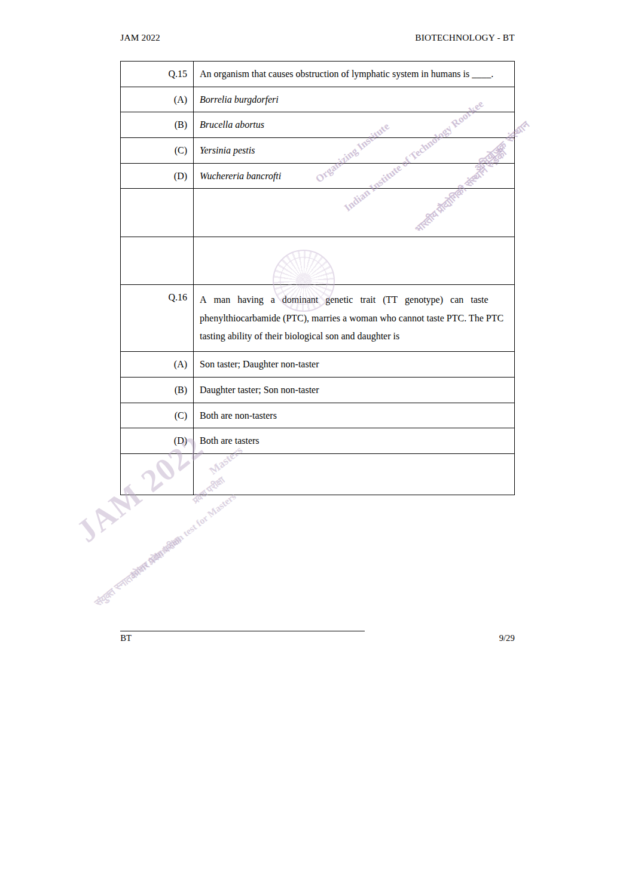अभियोजक संस्थान
भारतीय प्रौद्योगिकी संस्थान रुड़की
Organizing Institute
Indian Institute of Technology Roorkee
Masters
प्रवेश परीक्षा
JAM 2022
Joint Admission test for Masters
संयुक्त स्नातकोत्तर प्रवेश परीक्षा
JAM 2022
BIOTECHNOLOGY - BT
| Q.15 | An organism that causes obstruction of lymphatic system in humans is ____. |
| (A) | Borrelia burgdorferi |
| (B) | Brucella abortus |
| (C) | Yersinia pestis |
| (D) | Wuchereria bancrofti |
| Q.16 | A man having a dominant genetic trait (TT genotype) can taste phenylthiocarbamide (PTC), marries a woman who cannot taste PTC. The PTC tasting ability of their biological son and daughter is |
| (A) | Son taster; Daughter non-taster |
| (B) | Daughter taster; Son non-taster |
| (C) | Both are non-tasters |
| (D) | Both are tasters |
BT
9/29